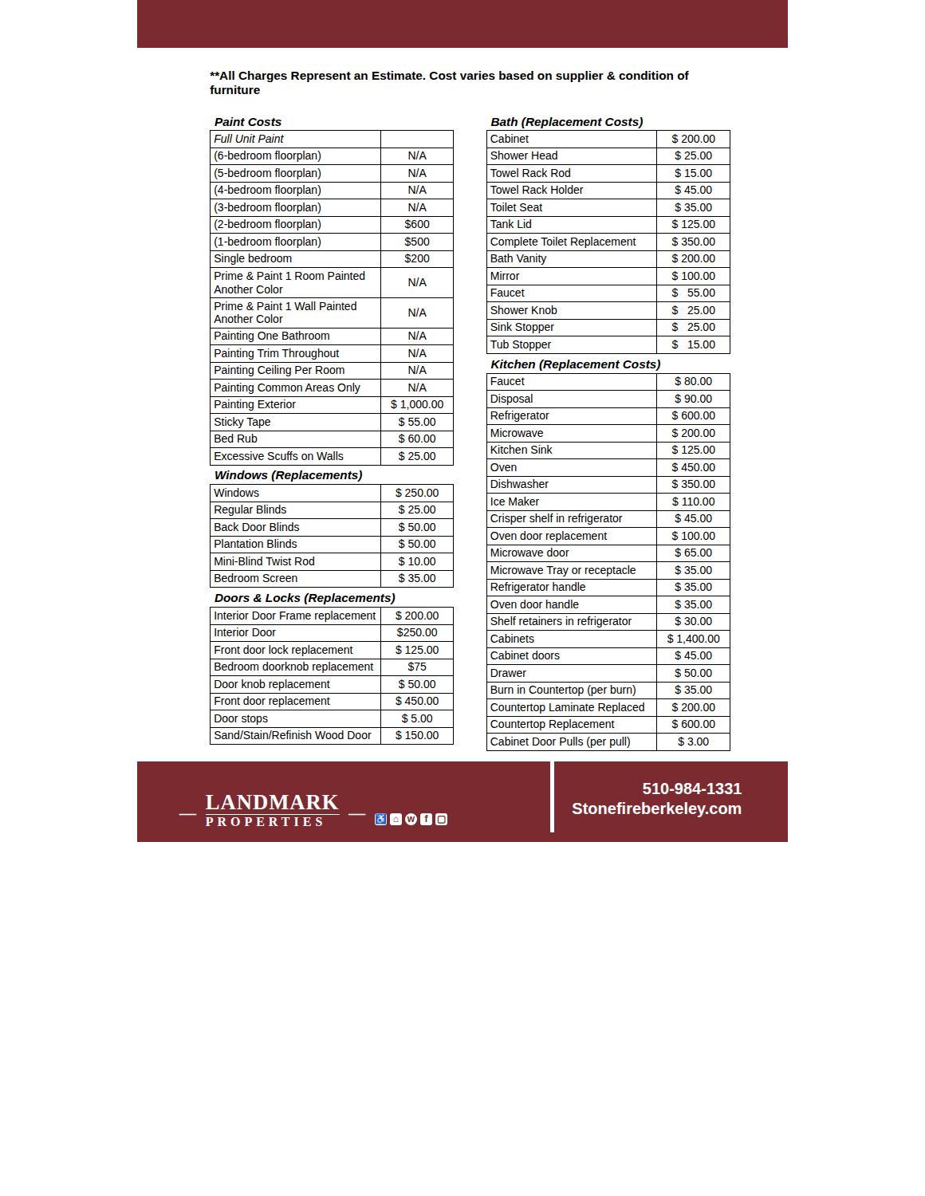**All Charges Represent an Estimate. Cost varies based on supplier & condition of furniture
Paint Costs
| Full Unit Paint | |
| (6-bedroom floorplan) | N/A |
| (5-bedroom floorplan) | N/A |
| (4-bedroom floorplan) | N/A |
| (3-bedroom floorplan) | N/A |
| (2-bedroom floorplan) | $600 |
| (1-bedroom floorplan) | $500 |
| Single bedroom | $200 |
| Prime & Paint 1 Room Painted Another Color | N/A |
| Prime & Paint 1 Wall Painted Another Color | N/A |
| Painting One Bathroom | N/A |
| Painting Trim Throughout | N/A |
| Painting Ceiling Per Room | N/A |
| Painting Common Areas Only | N/A |
| Painting Exterior | $ 1,000.00 |
| Sticky Tape | $ 55.00 |
| Bed Rub | $ 60.00 |
| Excessive Scuffs on Walls | $ 25.00 |
Windows (Replacements)
| Windows | $ 250.00 |
| Regular Blinds | $ 25.00 |
| Back Door Blinds | $ 50.00 |
| Plantation Blinds | $ 50.00 |
| Mini-Blind Twist Rod | $ 10.00 |
| Bedroom Screen | $ 35.00 |
Doors & Locks (Replacements)
| Interior Door Frame replacement | $ 200.00 |
| Interior Door | $250.00 |
| Front door lock replacement | $ 125.00 |
| Bedroom doorknob replacement | $75 |
| Door knob replacement | $ 50.00 |
| Front door replacement | $ 450.00 |
| Door stops | $ 5.00 |
| Sand/Stain/Refinish Wood Door | $ 150.00 |
Bath (Replacement Costs)
| Cabinet | $ 200.00 |
| Shower Head | $ 25.00 |
| Towel Rack Rod | $ 15.00 |
| Towel Rack Holder | $ 45.00 |
| Toilet Seat | $ 35.00 |
| Tank Lid | $ 125.00 |
| Complete Toilet Replacement | $ 350.00 |
| Bath Vanity | $ 200.00 |
| Mirror | $ 100.00 |
| Faucet | $ 55.00 |
| Shower Knob | $ 25.00 |
| Sink Stopper | $ 25.00 |
| Tub Stopper | $ 15.00 |
Kitchen (Replacement Costs)
| Faucet | $ 80.00 |
| Disposal | $ 90.00 |
| Refrigerator | $ 600.00 |
| Microwave | $ 200.00 |
| Kitchen Sink | $ 125.00 |
| Oven | $ 450.00 |
| Dishwasher | $ 350.00 |
| Ice Maker | $ 110.00 |
| Crisper shelf in refrigerator | $ 45.00 |
| Oven door replacement | $ 100.00 |
| Microwave door | $ 65.00 |
| Microwave Tray or receptacle | $ 35.00 |
| Refrigerator handle | $ 35.00 |
| Oven door handle | $ 35.00 |
| Shelf retainers in refrigerator | $ 30.00 |
| Cabinets | $ 1,400.00 |
| Cabinet doors | $ 45.00 |
| Drawer | $ 50.00 |
| Burn in Countertop (per burn) | $ 35.00 |
| Countertop Laminate Replaced | $ 200.00 |
| Countertop Replacement | $ 600.00 |
| Cabinet Door Pulls (per pull) | $ 3.00 |
—
LANDMARK
PROPERTIES
—
♿
⌂
w
f
▢
510-984-1331
Stonefireberkeley.com